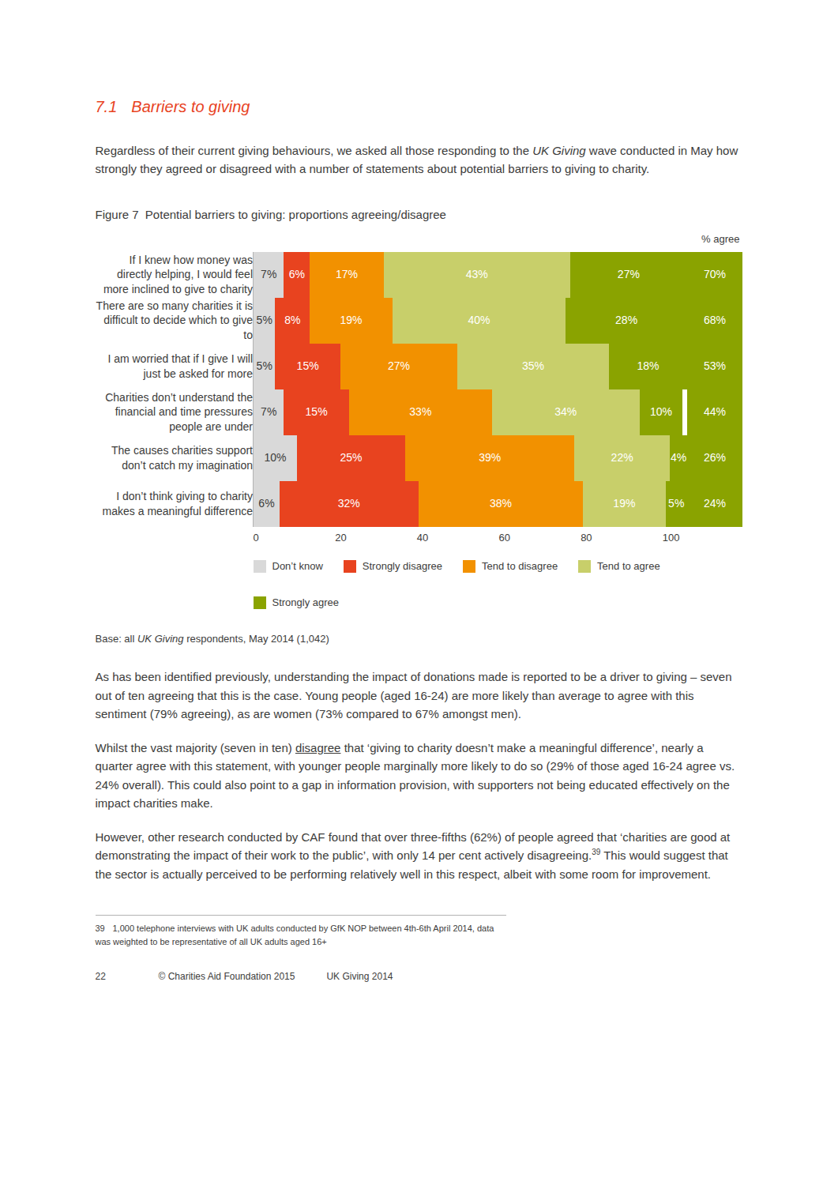7.1 Barriers to giving
Regardless of their current giving behaviours, we asked all those responding to the UK Giving wave conducted in May how strongly they agreed or disagreed with a number of statements about potential barriers to giving to charity.
Figure 7 Potential barriers to giving: proportions agreeing/disagree
% agree
| If I knew how money was directly helping, I would feel more inclined to give to charity | 7% 6% 17% 43% 27% | 70% |
| There are so many charities it is difficult to decide which to give to | 5% 8% 19% 40% 28% | 68% |
| I am worried that if I give I will just be asked for more | 5% 15% 27% 35% 18% | 53% |
| Charities don’t understand the financial and time pressures people are under | 7% 15% 33% 34% 10% | 44% |
| The causes charities support don’t catch my imagination | 10% 25% 39% 22% 4% | 26% |
| I don’t think giving to charity makes a meaningful difference | 6% 32% 38% 19% 5% | 24% |
0 20 40 60 80 100
Don’t know
Strongly disagree
Tend to disagree
Tend to agree
Strongly agree
Base: all UK Giving respondents, May 2014 (1,042)
As has been identified previously, understanding the impact of donations made is reported to be a driver to giving – seven out of ten agreeing that this is the case. Young people (aged 16-24) are more likely than average to agree with this sentiment (79% agreeing), as are women (73% compared to 67% amongst men).
Whilst the vast majority (seven in ten) disagree that ‘giving to charity doesn’t make a meaningful difference’, nearly a quarter agree with this statement, with younger people marginally more likely to do so (29% of those aged 16-24 agree vs. 24% overall). This could also point to a gap in information provision, with supporters not being educated effectively on the impact charities make.
However, other research conducted by CAF found that over three-fifths (62%) of people agreed that ‘charities are good at demonstrating the impact of their work to the public’, with only 14 per cent actively disagreeing.39 This would suggest that the sector is actually perceived to be performing relatively well in this respect, albeit with some room for improvement.
391,000 telephone interviews with UK adults conducted by GfK NOP between 4th-6th April 2014, data was weighted to be representative of all UK adults aged 16+
22 © Charities Aid Foundation 2015 UK Giving 2014